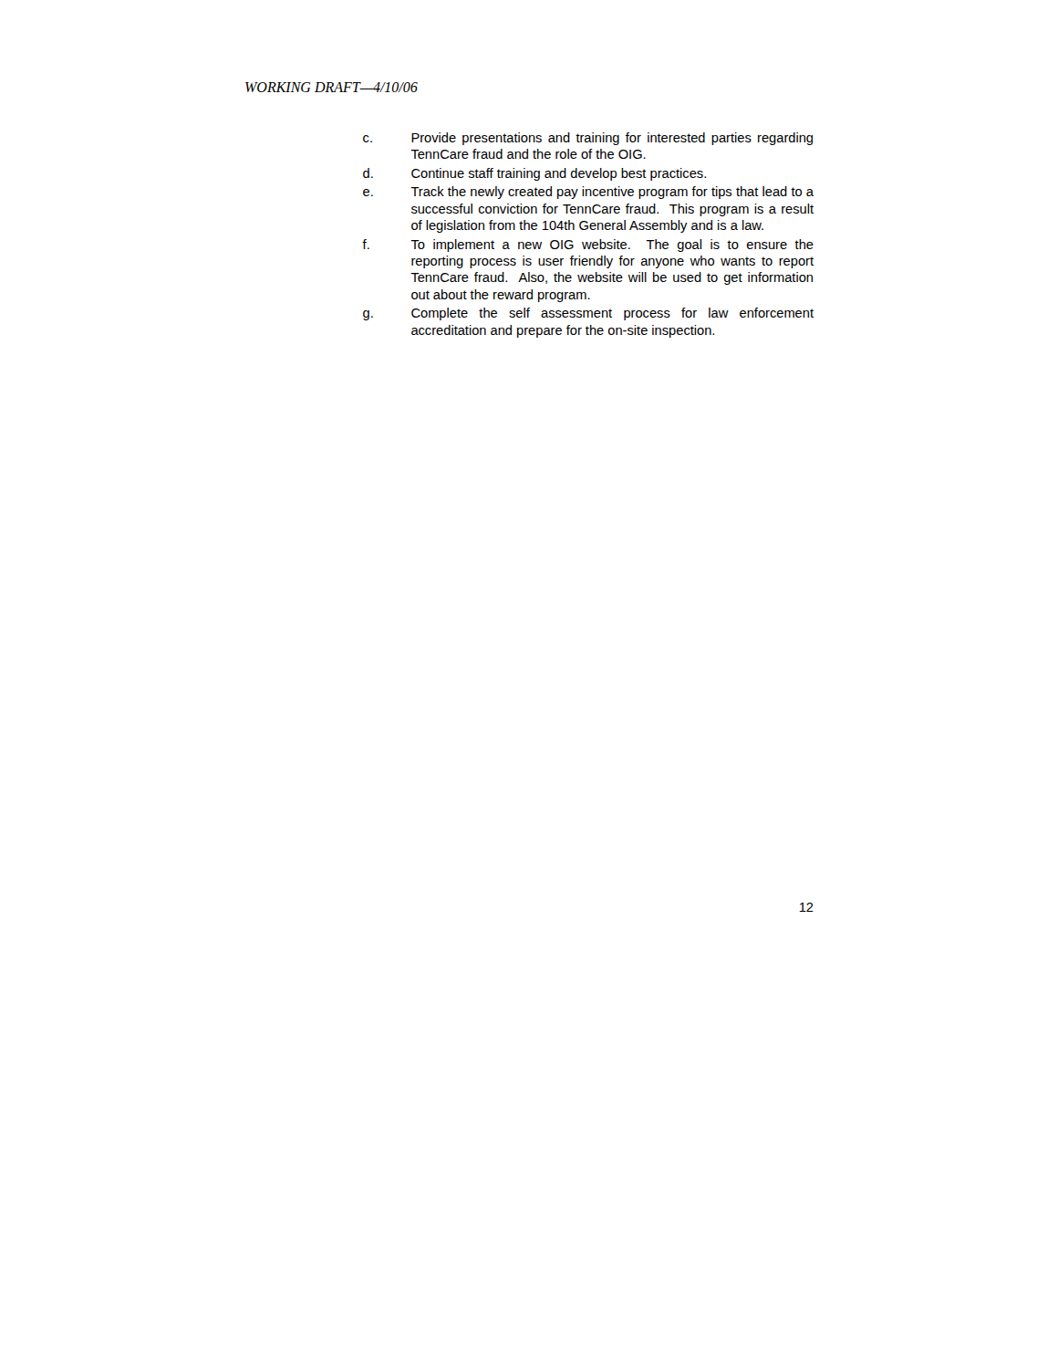WORKING DRAFT—4/10/06
c.
Provide presentations and training for interested parties regarding TennCare fraud and the role of the OIG.
d.
Continue staff training and develop best practices.
e.
Track the newly created pay incentive program for tips that lead to a successful conviction for TennCare fraud. This program is a result of legislation from the 104th General Assembly and is a law.
f.
To implement a new OIG website. The goal is to ensure the reporting process is user friendly for anyone who wants to report TennCare fraud. Also, the website will be used to get information out about the reward program.
g.
Complete the self assessment process for law enforcement accreditation and prepare for the on-site inspection.
12